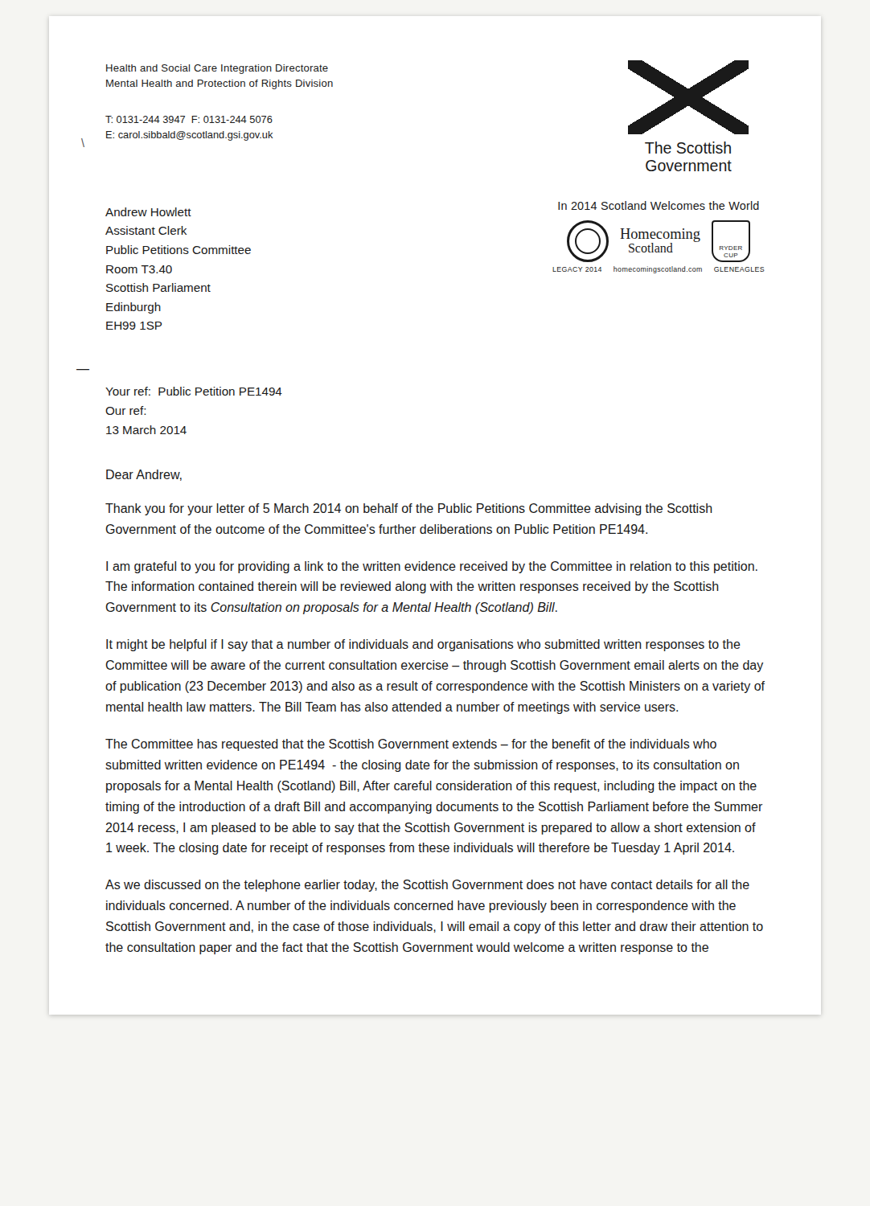Health and Social Care Integration Directorate
Mental Health and Protection of Rights Division
T: 0131-244 3947 F: 0131-244 5076
E: carol.sibbald@scotland.gsi.gov.uk
The Scottish
Government
Andrew Howlett
Assistant Clerk
Public Petitions Committee
Room T3.40
Scottish Parliament
Edinburgh
EH99 1SP
In 2014 Scotland Welcomes the World
HomecomingScotland
RYDER CUP
LEGACY 2014 homecomingscotland.com GLENEAGLES
Your ref: Public Petition PE1494
Our ref:
13 March 2014
Dear Andrew,
Thank you for your letter of 5 March 2014 on behalf of the Public Petitions Committee advising the Scottish Government of the outcome of the Committee's further deliberations on Public Petition PE1494.
I am grateful to you for providing a link to the written evidence received by the Committee in relation to this petition. The information contained therein will be reviewed along with the written responses received by the Scottish Government to its Consultation on proposals for a Mental Health (Scotland) Bill.
It might be helpful if I say that a number of individuals and organisations who submitted written responses to the Committee will be aware of the current consultation exercise – through Scottish Government email alerts on the day of publication (23 December 2013) and also as a result of correspondence with the Scottish Ministers on a variety of mental health law matters. The Bill Team has also attended a number of meetings with service users.
The Committee has requested that the Scottish Government extends – for the benefit of the individuals who submitted written evidence on PE1494 - the closing date for the submission of responses, to its consultation on proposals for a Mental Health (Scotland) Bill, After careful consideration of this request, including the impact on the timing of the introduction of a draft Bill and accompanying documents to the Scottish Parliament before the Summer 2014 recess, I am pleased to be able to say that the Scottish Government is prepared to allow a short extension of 1 week. The closing date for receipt of responses from these individuals will therefore be Tuesday 1 April 2014.
As we discussed on the telephone earlier today, the Scottish Government does not have contact details for all the individuals concerned. A number of the individuals concerned have previously been in correspondence with the Scottish Government and, in the case of those individuals, I will email a copy of this letter and draw their attention to the consultation paper and the fact that the Scottish Government would welcome a written response to the
\
—